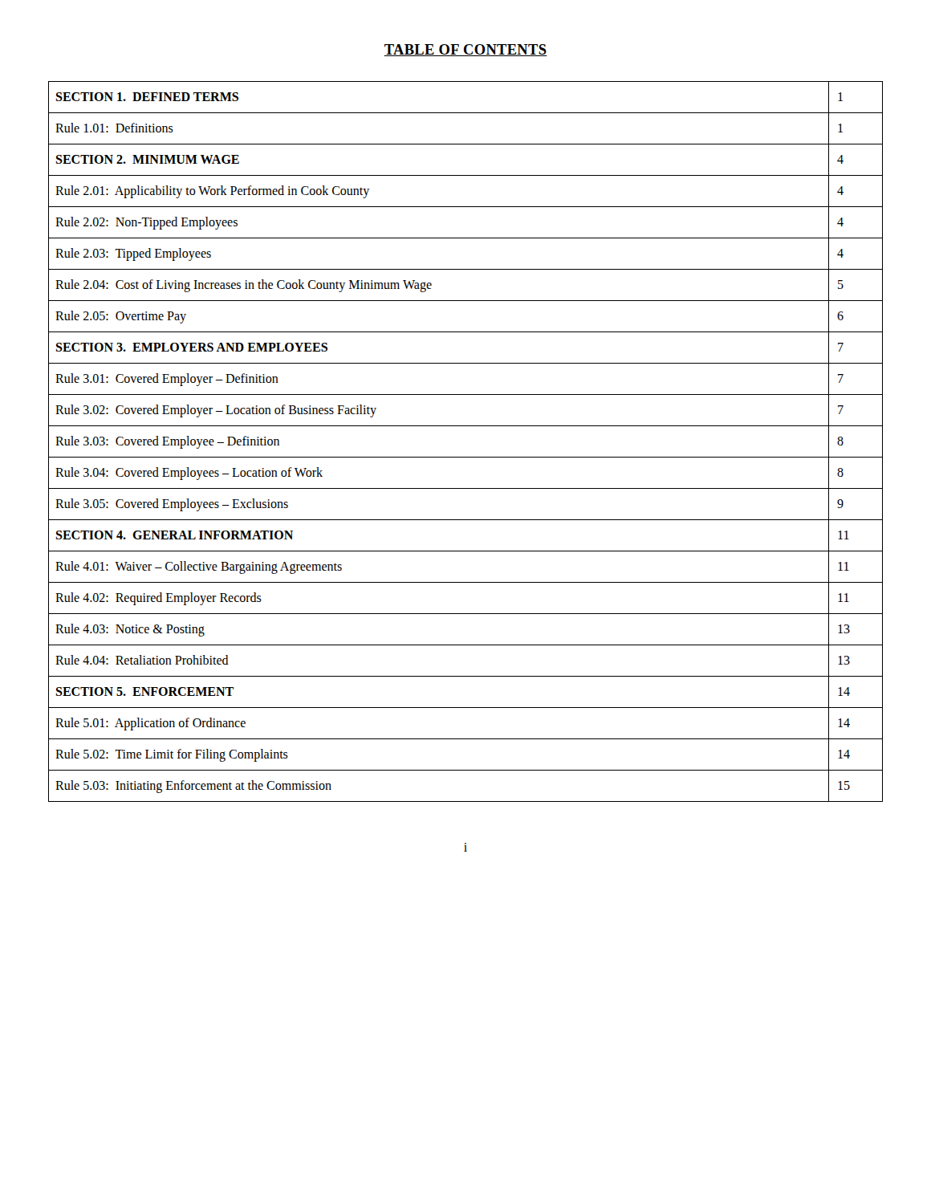TABLE OF CONTENTS
| SECTION 1. DEFINED TERMS | 1 |
| Rule 1.01: Definitions | 1 |
| SECTION 2. MINIMUM WAGE | 4 |
| Rule 2.01: Applicability to Work Performed in Cook County | 4 |
| Rule 2.02: Non-Tipped Employees | 4 |
| Rule 2.03: Tipped Employees | 4 |
| Rule 2.04: Cost of Living Increases in the Cook County Minimum Wage | 5 |
| Rule 2.05: Overtime Pay | 6 |
| SECTION 3. EMPLOYERS AND EMPLOYEES | 7 |
| Rule 3.01: Covered Employer – Definition | 7 |
| Rule 3.02: Covered Employer – Location of Business Facility | 7 |
| Rule 3.03: Covered Employee – Definition | 8 |
| Rule 3.04: Covered Employees – Location of Work | 8 |
| Rule 3.05: Covered Employees – Exclusions | 9 |
| SECTION 4. GENERAL INFORMATION | 11 |
| Rule 4.01: Waiver – Collective Bargaining Agreements | 11 |
| Rule 4.02: Required Employer Records | 11 |
| Rule 4.03: Notice & Posting | 13 |
| Rule 4.04: Retaliation Prohibited | 13 |
| SECTION 5. ENFORCEMENT | 14 |
| Rule 5.01: Application of Ordinance | 14 |
| Rule 5.02: Time Limit for Filing Complaints | 14 |
| Rule 5.03: Initiating Enforcement at the Commission | 15 |
i